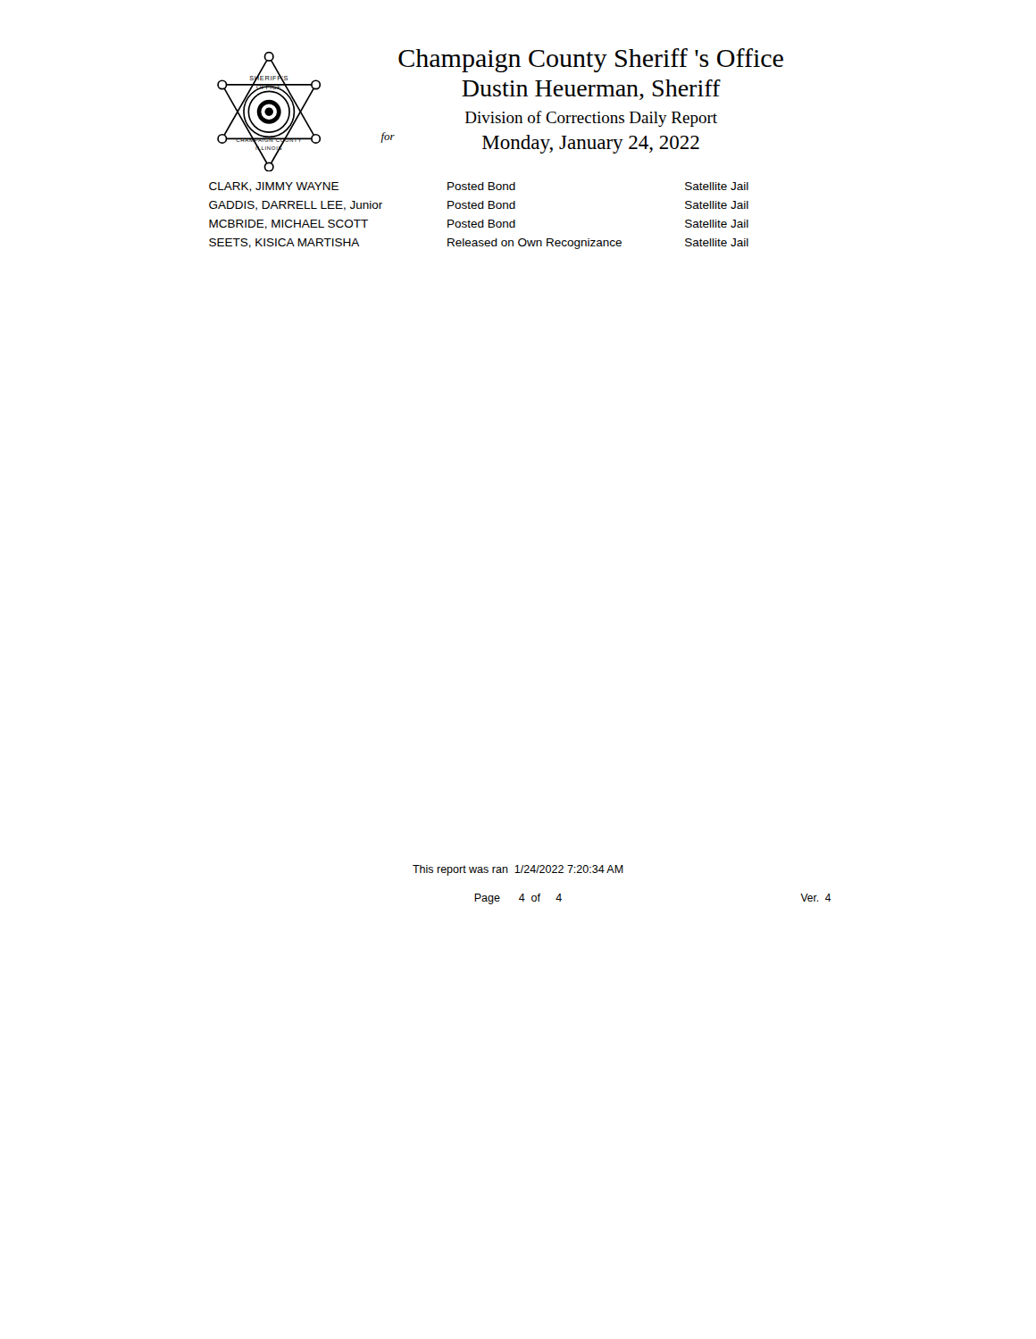SHERIFF'S OFFICE CHAMPAIGN COUNTY ILLINOIS
Champaign County Sheriff 's Office
Dustin Heuerman, Sheriff
Division of Corrections Daily Report
for
Monday, January 24, 2022
| CLARK, JIMMY WAYNE | Posted Bond | Satellite Jail |
| GADDIS, DARRELL LEE, Junior | Posted Bond | Satellite Jail |
| MCBRIDE, MICHAEL SCOTT | Posted Bond | Satellite Jail |
| SEETS, KISICA MARTISHA | Released on Own Recognizance | Satellite Jail |
This report was ran 1/24/2022 7:20:34 AM
Page 4 of 4 Ver. 4